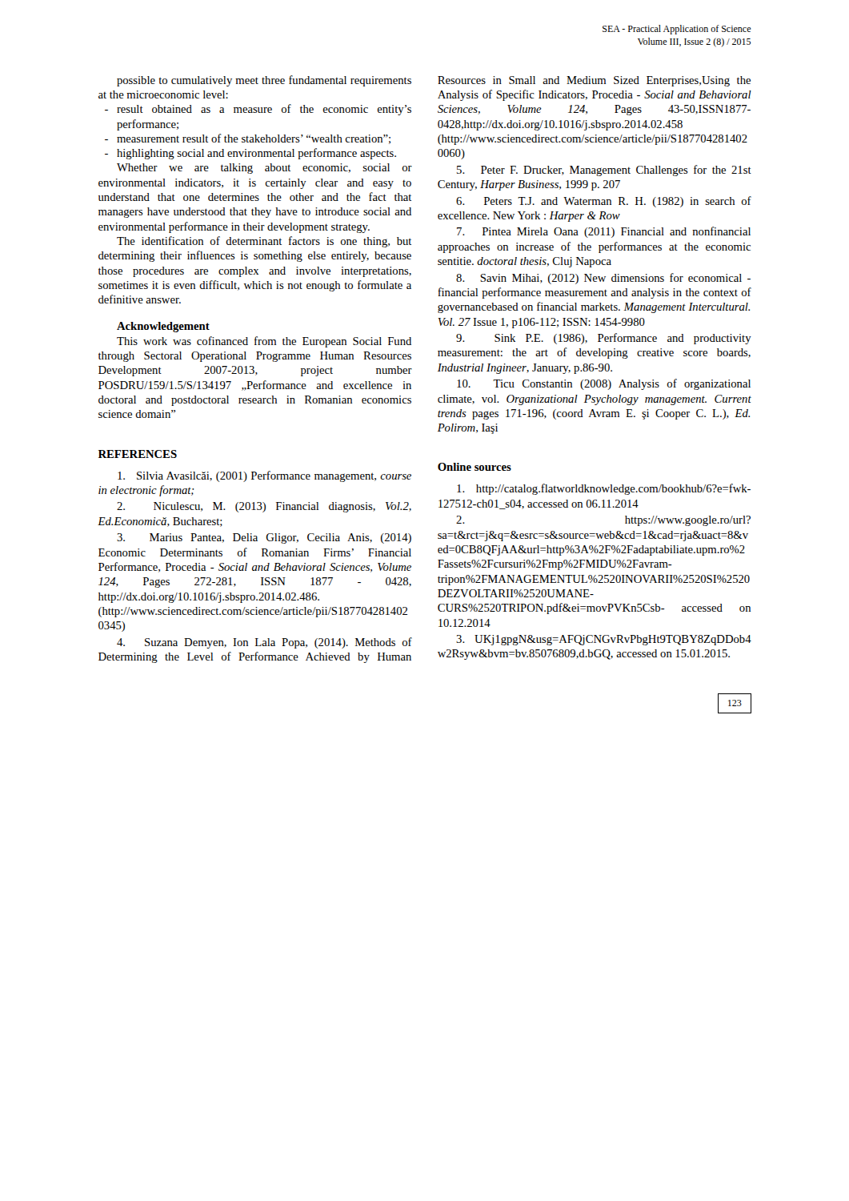SEA - Practical Application of Science
Volume III, Issue 2 (8) / 2015
possible to cumulatively meet three fundamental requirements at the microeconomic level:
result obtained as a measure of the economic entity’s performance;
measurement result of the stakeholders’ “wealth creation”;
highlighting social and environmental performance aspects.
Whether we are talking about economic, social or environmental indicators, it is certainly clear and easy to understand that one determines the other and the fact that managers have understood that they have to introduce social and environmental performance in their development strategy.
The identification of determinant factors is one thing, but determining their influences is something else entirely, because those procedures are complex and involve interpretations, sometimes it is even difficult, which is not enough to formulate a definitive answer.
Acknowledgement
This work was cofinanced from the European Social Fund through Sectoral Operational Programme Human Resources Development 2007-2013, project number POSDRU/159/1.5/S/134197 „Performance and excellence in doctoral and postdoctoral research in Romanian economics science domain”
REFERENCES
Silvia Avasilcăi, (2001) Performance management, course in electronic format;
Niculescu, M. (2013) Financial diagnosis, Vol.2, Ed.Economică, Bucharest;
Marius Pantea, Delia Gligor, Cecilia Anis, (2014) Economic Determinants of Romanian Firms’ Financial Performance, Procedia - Social and Behavioral Sciences, Volume 124, Pages 272-281, ISSN 1877 - 0428, http://dx.doi.org/10.1016/j.sbspro.2014.02.486.
(http://www.sciencedirect.com/science/article/pii/S1877042814020345)
Suzana Demyen, Ion Lala Popa, (2014). Methods of Determining the Level of Performance Achieved by Human Resources in Small and Medium Sized Enterprises,Using the Analysis of Specific Indicators, Procedia - Social and Behavioral Sciences, Volume 124, Pages 43-50,ISSN1877-0428,http://dx.doi.org/10.1016/j.sbspro.2014.02.458
(http://www.sciencedirect.com/science/article/pii/S1877042814020060)
Peter F. Drucker, Management Challenges for the 21st Century, Harper Business, 1999 p. 207
Peters T.J. and Waterman R. H. (1982) in search of excellence. New York : Harper & Row
Pintea Mirela Oana (2011) Financial and nonfinancial approaches on increase of the performances at the economic sentitie. doctoral thesis, Cluj Napoca
Savin Mihai, (2012) New dimensions for economical - financial performance measurement and analysis in the context of governancebased on financial markets. Management Intercultural. Vol. 27 Issue 1, p106-112; ISSN: 1454-9980
Sink P.E. (1986), Performance and productivity measurement: the art of developing creative score boards, Industrial Ingineer, January, p.86-90.
Ticu Constantin (2008) Analysis of organizational climate, vol. Organizational Psychology management. Current trends pages 171-196, (coord Avram E. şi Cooper C. L.), Ed. Polirom, Iaşi
Online sources
http://catalog.flatworldknowledge.com/bookhub/6?e=fwk-127512-ch01_s04, accessed on 06.11.2014
https://www.google.ro/url?sa=t&rct=j&q=&esrc=s&source=web&cd=1&cad=rja&uact=8&ved=0CB8QFjAA&url=http%3A%2F%2Fadaptabiliate.upm.ro%2Fassets%2Fcursuri%2Fmp%2FMIDU%2Favram-tripon%2FMANAGEMENTUL%2520INOVARII%2520SI%2520DEZVOLTARII%2520UMANE-CURS%2520TRIPON.pdf&ei=movPVKn5Csb- accessed on 10.12.2014
UKj1gpgN&usg=AFQjCNGvRvPbgHt9TQBY8ZqDDob4w2Rsyw&bvm=bv.85076809,d.bGQ, accessed on 15.01.2015.
123